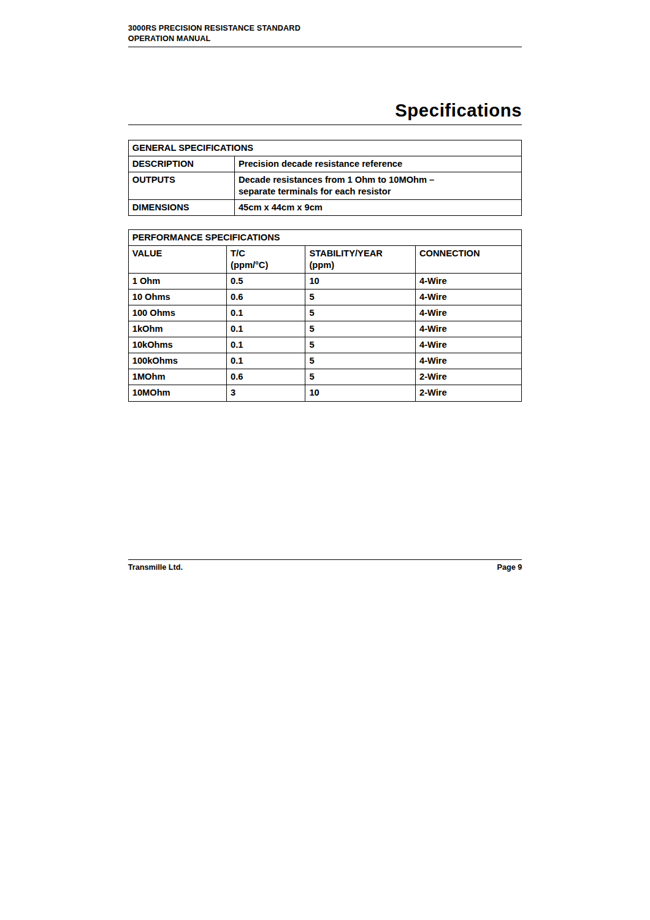3000RS PRECISION RESISTANCE STANDARD OPERATION MANUAL
Specifications
| GENERAL SPECIFICATIONS |
| DESCRIPTION | Precision decade resistance reference |
| OUTPUTS | Decade resistances from 1 Ohm to 10MOhm – separate terminals for each resistor |
| DIMENSIONS | 45cm x 44cm x 9cm |
| PERFORMANCE SPECIFICATIONS |
| VALUE | T/C (ppm/°C) | STABILITY/YEAR (ppm) | CONNECTION |
| 1 Ohm | 0.5 | 10 | 4-Wire |
| 10 Ohms | 0.6 | 5 | 4-Wire |
| 100 Ohms | 0.1 | 5 | 4-Wire |
| 1kOhm | 0.1 | 5 | 4-Wire |
| 10kOhms | 0.1 | 5 | 4-Wire |
| 100kOhms | 0.1 | 5 | 4-Wire |
| 1MOhm | 0.6 | 5 | 2-Wire |
| 10MOhm | 3 | 10 | 2-Wire |
Transmille Ltd. Page 9